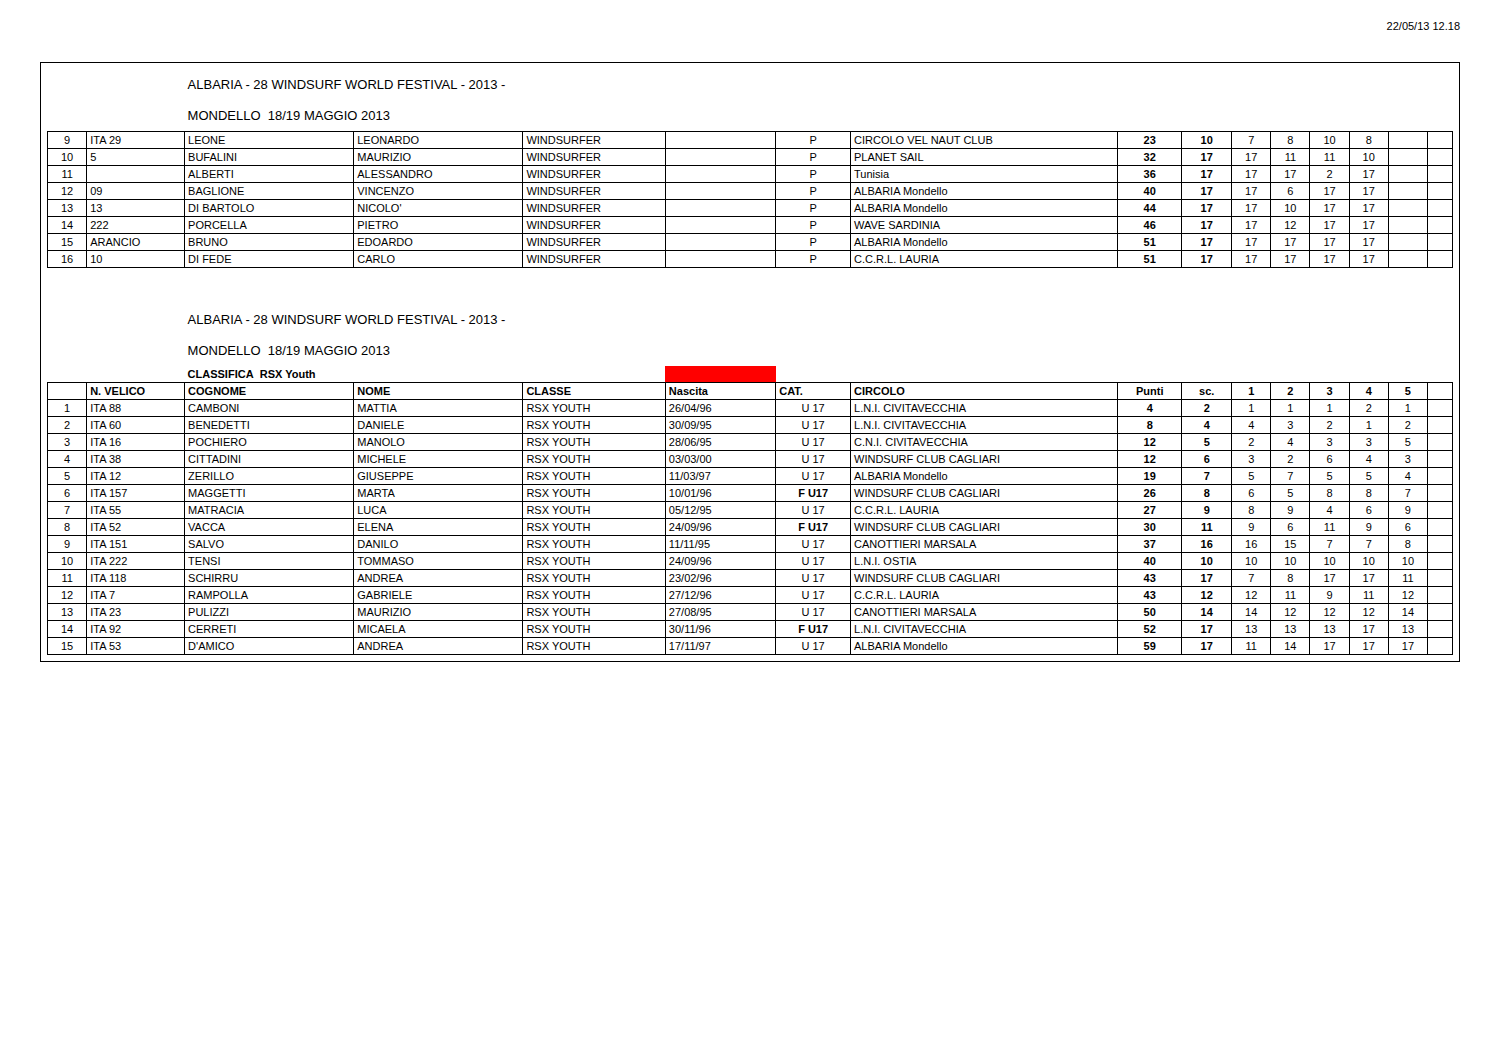22/05/13 12.18
| | ALBARIA - 28 WINDSURF WORLD FESTIVAL - 2013 - | |
| | MONDELLO 18/19 MAGGIO 2013 | |
| 9 | ITA 29 | LEONE | LEONARDO | WINDSURFER | | P | CIRCOLO VEL NAUT CLUB | 23 | 10 | 7 | 8 | 10 | 8 | | |
| 10 | 5 | BUFALINI | MAURIZIO | WINDSURFER | | P | PLANET SAIL | 32 | 17 | 17 | 11 | 11 | 10 | | |
| 11 | | ALBERTI | ALESSANDRO | WINDSURFER | | P | Tunisia | 36 | 17 | 17 | 17 | 2 | 17 | | |
| 12 | 09 | BAGLIONE | VINCENZO | WINDSURFER | | P | ALBARIA Mondello | 40 | 17 | 17 | 6 | 17 | 17 | | |
| 13 | 13 | DI BARTOLO | NICOLO' | WINDSURFER | | P | ALBARIA Mondello | 44 | 17 | 17 | 10 | 17 | 17 | | |
| 14 | 222 | PORCELLA | PIETRO | WINDSURFER | | P | WAVE SARDINIA | 46 | 17 | 17 | 12 | 17 | 17 | | |
| 15 | ARANCIO | BRUNO | EDOARDO | WINDSURFER | | P | ALBARIA Mondello | 51 | 17 | 17 | 17 | 17 | 17 | | |
| 16 | 10 | DI FEDE | CARLO | WINDSURFER | | P | C.C.R.L. LAURIA | 51 | 17 | 17 | 17 | 17 | 17 | | |
| | ALBARIA - 28 WINDSURF WORLD FESTIVAL - 2013 - | |
| | MONDELLO 18/19 MAGGIO 2013 | |
| | CLASSIFICA RSX Youth | | |
| | N. VELICO | COGNOME | NOME | CLASSE | Nascita | CAT. | CIRCOLO | Punti | sc. | 1 | 2 | 3 | 4 | 5 | |
| 1 | ITA 88 | CAMBONI | MATTIA | RSX YOUTH | 26/04/96 | U 17 | L.N.I. CIVITAVECCHIA | 4 | 2 | 1 | 1 | 1 | 2 | 1 | |
| 2 | ITA 60 | BENEDETTI | DANIELE | RSX YOUTH | 30/09/95 | U 17 | L.N.I. CIVITAVECCHIA | 8 | 4 | 4 | 3 | 2 | 1 | 2 | |
| 3 | ITA 16 | POCHIERO | MANOLO | RSX YOUTH | 28/06/95 | U 17 | C.N.I. CIVITAVECCHIA | 12 | 5 | 2 | 4 | 3 | 3 | 5 | |
| 4 | ITA 38 | CITTADINI | MICHELE | RSX YOUTH | 03/03/00 | U 17 | WINDSURF CLUB CAGLIARI | 12 | 6 | 3 | 2 | 6 | 4 | 3 | |
| 5 | ITA 12 | ZERILLO | GIUSEPPE | RSX YOUTH | 11/03/97 | U 17 | ALBARIA Mondello | 19 | 7 | 5 | 7 | 5 | 5 | 4 | |
| 6 | ITA 157 | MAGGETTI | MARTA | RSX YOUTH | 10/01/96 | F U17 | WINDSURF CLUB CAGLIARI | 26 | 8 | 6 | 5 | 8 | 8 | 7 | |
| 7 | ITA 55 | MATRACIA | LUCA | RSX YOUTH | 05/12/95 | U 17 | C.C.R.L. LAURIA | 27 | 9 | 8 | 9 | 4 | 6 | 9 | |
| 8 | ITA 52 | VACCA | ELENA | RSX YOUTH | 24/09/96 | F U17 | WINDSURF CLUB CAGLIARI | 30 | 11 | 9 | 6 | 11 | 9 | 6 | |
| 9 | ITA 151 | SALVO | DANILO | RSX YOUTH | 11/11/95 | U 17 | CANOTTIERI MARSALA | 37 | 16 | 16 | 15 | 7 | 7 | 8 | |
| 10 | ITA 222 | TENSI | TOMMASO | RSX YOUTH | 24/09/96 | U 17 | L.N.I. OSTIA | 40 | 10 | 10 | 10 | 10 | 10 | 10 | |
| 11 | ITA 118 | SCHIRRU | ANDREA | RSX YOUTH | 23/02/96 | U 17 | WINDSURF CLUB CAGLIARI | 43 | 17 | 7 | 8 | 17 | 17 | 11 | |
| 12 | ITA 7 | RAMPOLLA | GABRIELE | RSX YOUTH | 27/12/96 | U 17 | C.C.R.L. LAURIA | 43 | 12 | 12 | 11 | 9 | 11 | 12 | |
| 13 | ITA 23 | PULIZZI | MAURIZIO | RSX YOUTH | 27/08/95 | U 17 | CANOTTIERI MARSALA | 50 | 14 | 14 | 12 | 12 | 12 | 14 | |
| 14 | ITA 92 | CERRETI | MICAELA | RSX YOUTH | 30/11/96 | F U17 | L.N.I. CIVITAVECCHIA | 52 | 17 | 13 | 13 | 13 | 17 | 13 | |
| 15 | ITA 53 | D'AMICO | ANDREA | RSX YOUTH | 17/11/97 | U 17 | ALBARIA Mondello | 59 | 17 | 11 | 14 | 17 | 17 | 17 | |